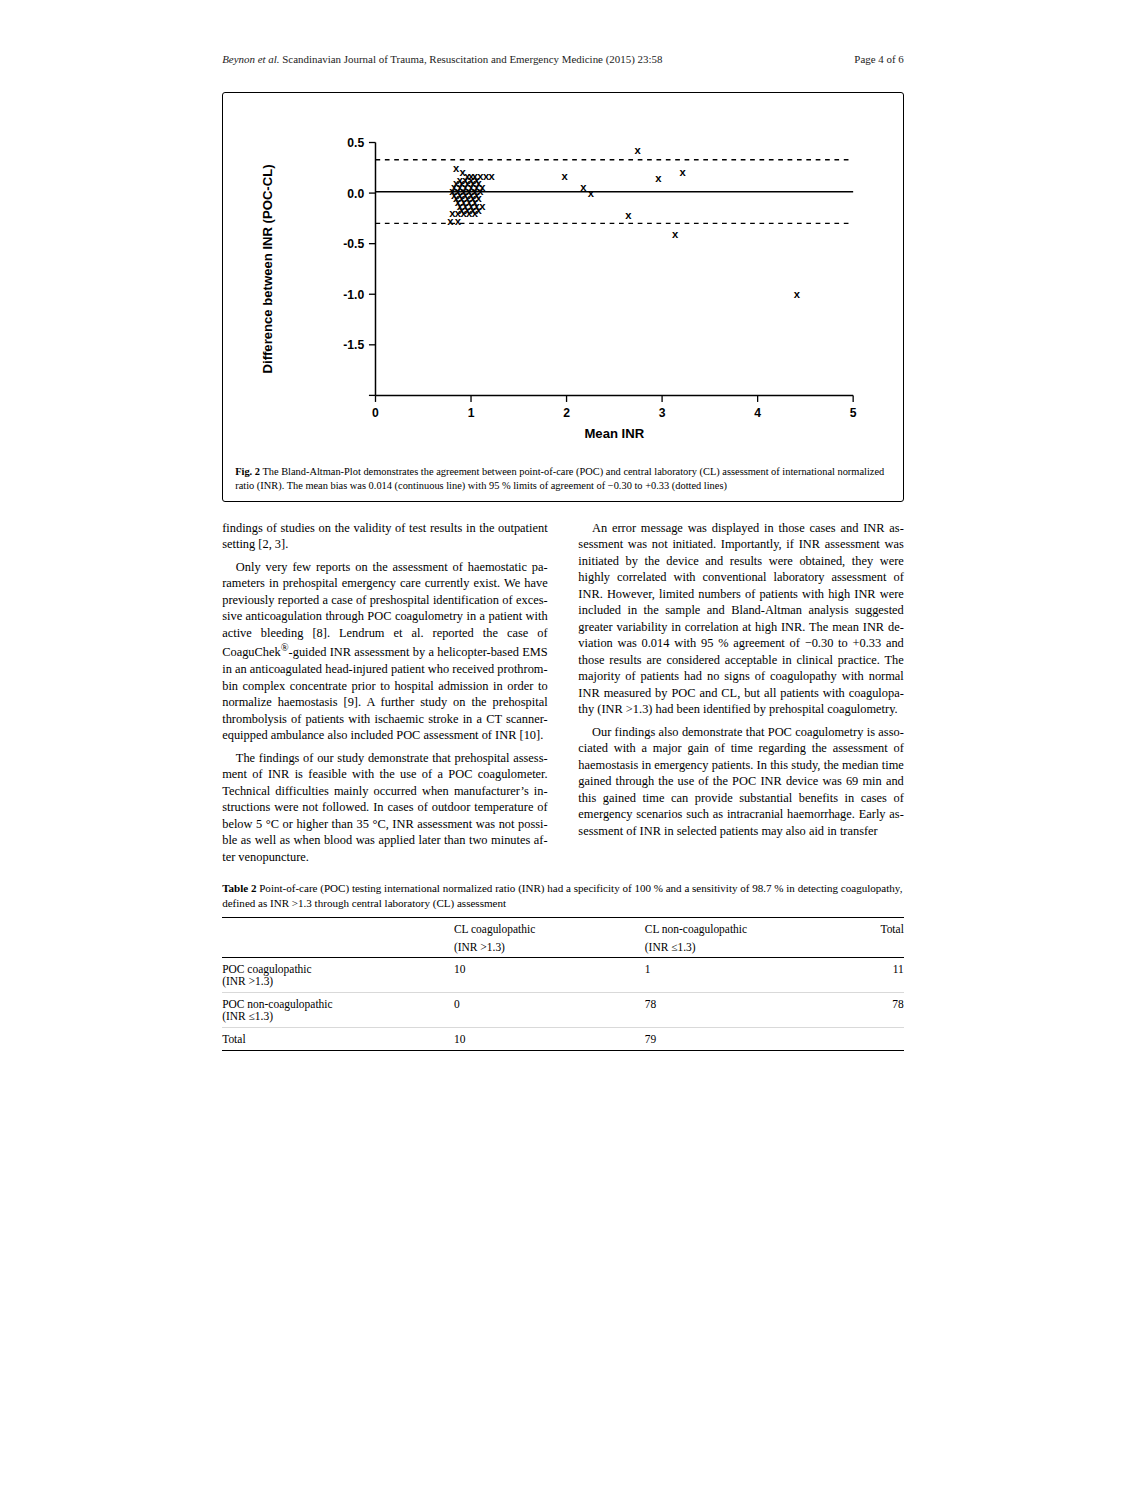Beynon et al. Scandinavian Journal of Trauma, Resuscitation and Emergency Medicine (2015) 23:58
Page 4 of 6
0.5 0.0 -0.5 -1.0 -1.5 0 1 2 3 4 5 Mean INR Difference between INR (POC-CL) x x x x x x x x x x x x x x x x x x x x x x x x x x x x x x x x x x x x x x x x x x x x x x x x x x x x x x x x x x x x x x x x x x x x
Fig. 2 The Bland-Altman-Plot demonstrates the agreement between point-of-care (POC) and central laboratory (CL) assessment of international normalized ratio (INR). The mean bias was 0.014 (continuous line) with 95 % limits of agreement of −0.30 to +0.33 (dotted lines)
findings of studies on the validity of test results in the outpatient setting [2, 3].
Only very few reports on the assessment of haemostatic parameters in prehospital emergency care currently exist. We have previously reported a case of preshospital identification of excessive anticoagulation through POC coagulometry in a patient with active bleeding [8]. Lendrum et al. reported the case of CoaguChek®-guided INR assessment by a helicopter-based EMS in an anticoagulated head-injured patient who received prothrombin complex concentrate prior to hospital admission in order to normalize haemostasis [9]. A further study on the prehospital thrombolysis of patients with ischaemic stroke in a CT scanner-equipped ambulance also included POC assessment of INR [10].
The findings of our study demonstrate that prehospital assessment of INR is feasible with the use of a POC coagulometer. Technical difficulties mainly occurred when manufacturer’s instructions were not followed. In cases of outdoor temperature of below 5 °C or higher than 35 °C, INR assessment was not possible as well as when blood was applied later than two minutes after venopuncture.
An error message was displayed in those cases and INR assessment was not initiated. Importantly, if INR assessment was initiated by the device and results were obtained, they were highly correlated with conventional laboratory assessment of INR. However, limited numbers of patients with high INR were included in the sample and Bland-Altman analysis suggested greater variability in correlation at high INR. The mean INR deviation was 0.014 with 95 % agreement of −0.30 to +0.33 and those results are considered acceptable in clinical practice. The majority of patients had no signs of coagulopathy with normal INR measured by POC and CL, but all patients with coagulopathy (INR >1.3) had been identified by prehospital coagulometry.
Our findings also demonstrate that POC coagulometry is associated with a major gain of time regarding the assessment of haemostasis in emergency patients. In this study, the median time gained through the use of the POC INR device was 69 min and this gained time can provide substantial benefits in cases of emergency scenarios such as intracranial haemorrhage. Early assessment of INR in selected patients may also aid in transfer
Table 2 Point-of-care (POC) testing international normalized ratio (INR) had a specificity of 100 % and a sensitivity of 98.7 % in detecting coagulopathy, defined as INR >1.3 through central laboratory (CL) assessment
| | CL coagulopathic | CL non-coagulopathic | Total |
| --- | --- | --- | --- |
| | (INR >1.3) | (INR ≤1.3) | |
| POC coagulopathic (INR >1.3) | 10 | 1 | 11 |
| POC non-coagulopathic (INR ≤1.3) | 0 | 78 | 78 |
| Total | 10 | 79 | |